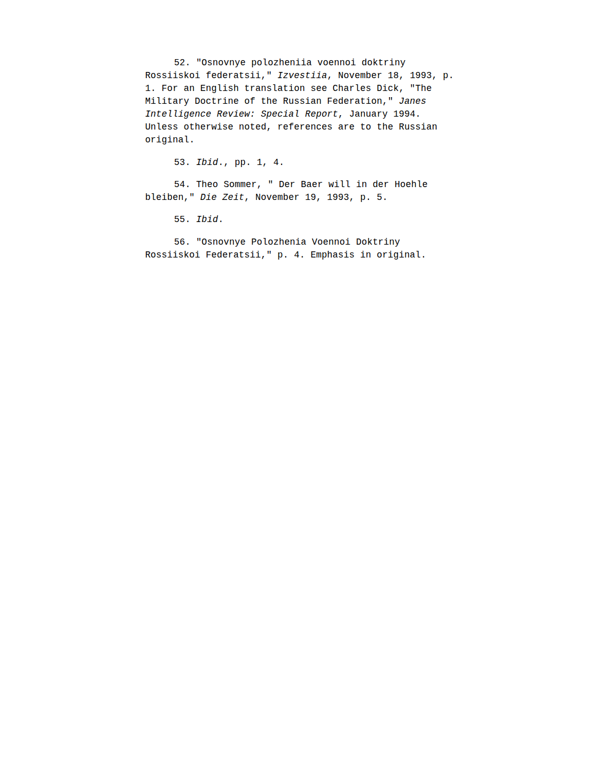52. "Osnovnye polozheniia voennoi doktriny Rossiiskoi federatsii," Izvestiia, November 18, 1993, p. 1. For an English translation see Charles Dick, "The Military Doctrine of the Russian Federation," Janes Intelligence Review: Special Report, January 1994. Unless otherwise noted, references are to the Russian original.
53. Ibid., pp. 1, 4.
54. Theo Sommer, " Der Baer will in der Hoehle bleiben," Die Zeit, November 19, 1993, p. 5.
55. Ibid.
56. "Osnovnye Polozhenia Voennoi Doktriny Rossiiskoi Federatsii," p. 4. Emphasis in original.